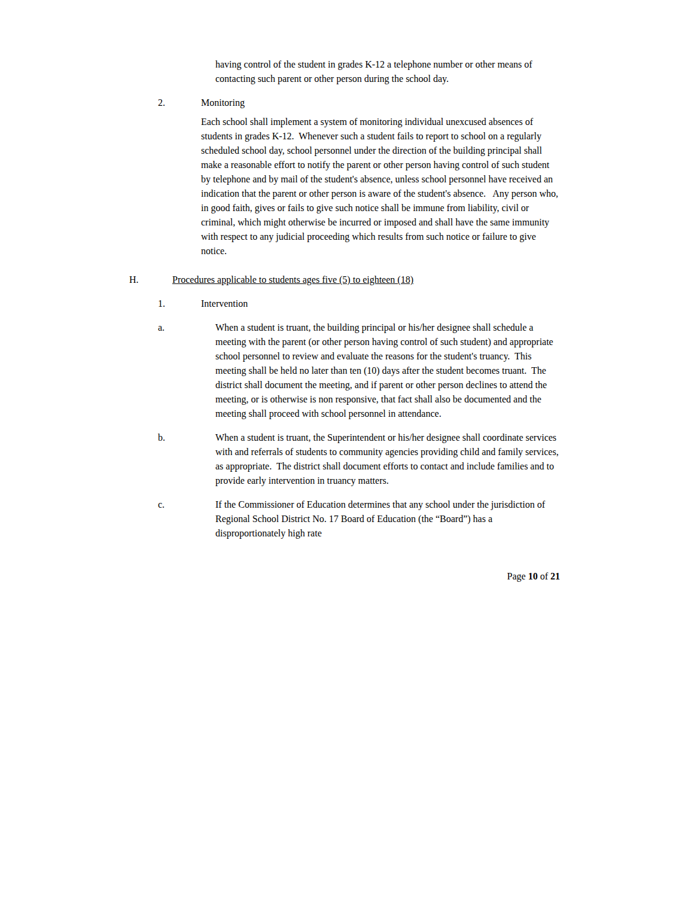having control of the student in grades K-12 a telephone number or other means of contacting such parent or other person during the school day.
2. Monitoring
Each school shall implement a system of monitoring individual unexcused absences of students in grades K-12. Whenever such a student fails to report to school on a regularly scheduled school day, school personnel under the direction of the building principal shall make a reasonable effort to notify the parent or other person having control of such student by telephone and by mail of the student's absence, unless school personnel have received an indication that the parent or other person is aware of the student's absence. Any person who, in good faith, gives or fails to give such notice shall be immune from liability, civil or criminal, which might otherwise be incurred or imposed and shall have the same immunity with respect to any judicial proceeding which results from such notice or failure to give notice.
H. Procedures applicable to students ages five (5) to eighteen (18)
1. Intervention
a. When a student is truant, the building principal or his/her designee shall schedule a meeting with the parent (or other person having control of such student) and appropriate school personnel to review and evaluate the reasons for the student's truancy. This meeting shall be held no later than ten (10) days after the student becomes truant. The district shall document the meeting, and if parent or other person declines to attend the meeting, or is otherwise is non responsive, that fact shall also be documented and the meeting shall proceed with school personnel in attendance.
b. When a student is truant, the Superintendent or his/her designee shall coordinate services with and referrals of students to community agencies providing child and family services, as appropriate. The district shall document efforts to contact and include families and to provide early intervention in truancy matters.
c. If the Commissioner of Education determines that any school under the jurisdiction of Regional School District No. 17 Board of Education (the “Board”) has a disproportionately high rate
Page 10 of 21